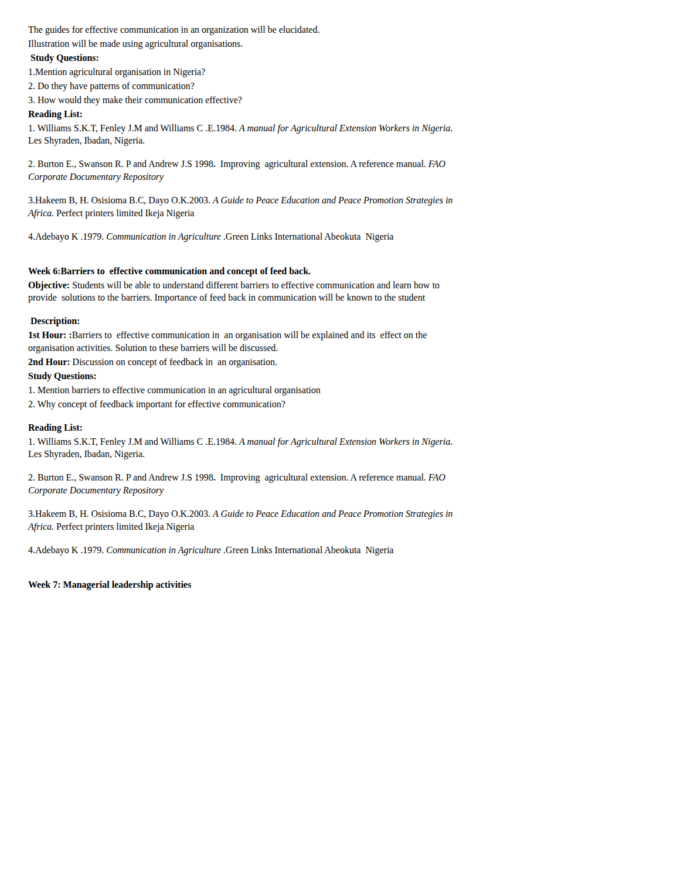The guides for effective communication in an organization will be elucidated.
Illustration will be made using agricultural organisations.
Study Questions:
1.Mention agricultural organisation in Nigeria?
2. Do they have patterns of communication?
3. How would they make their communication effective?
Reading List:
1. Williams S.K.T, Fenley J.M and Williams C .E.1984. A manual for Agricultural Extension Workers in Nigeria. Les Shyraden, Ibadan, Nigeria.
2. Burton E., Swanson R. P and Andrew J.S 1998. Improving agricultural extension. A reference manual. FAO Corporate Documentary Repository
3.Hakeem B, H. Osisioma B.C, Dayo O.K.2003. A Guide to Peace Education and Peace Promotion Strategies in Africa. Perfect printers limited Ikeja Nigeria
4.Adebayo K .1979. Communication in Agriculture .Green Links International Abeokuta Nigeria
Week 6:Barriers to effective communication and concept of feed back.
Objective: Students will be able to understand different barriers to effective communication and learn how to provide solutions to the barriers. Importance of feed back in communication will be known to the student
Description:
1st Hour: : Barriers to effective communication in an organisation will be explained and its effect on the organisation activities. Solution to these barriers will be discussed.
2nd Hour: Discussion on concept of feedback in an organisation.
Study Questions:
1. Mention barriers to effective communication in an agricultural organisation
2. Why concept of feedback important for effective communication?
Reading List:
1. Williams S.K.T, Fenley J.M and Williams C .E.1984. A manual for Agricultural Extension Workers in Nigeria. Les Shyraden, Ibadan, Nigeria.
2. Burton E., Swanson R. P and Andrew J.S 1998. Improving agricultural extension. A reference manual. FAO Corporate Documentary Repository
3.Hakeem B, H. Osisioma B.C, Dayo O.K.2003. A Guide to Peace Education and Peace Promotion Strategies in Africa. Perfect printers limited Ikeja Nigeria
4.Adebayo K .1979. Communication in Agriculture .Green Links International Abeokuta Nigeria
Week 7: Managerial leadership activities